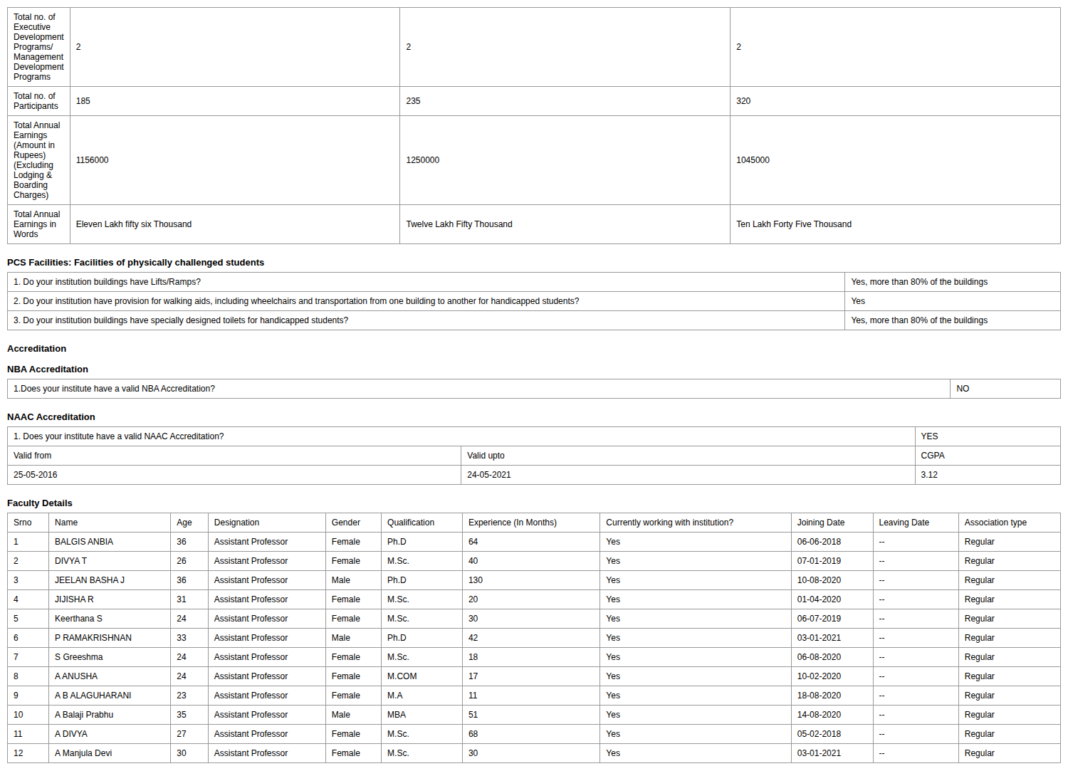| Total no. of Executive Development Programs/ Management Development Programs | 2 | 2 | 2 |
| Total no. of Participants | 185 | 235 | 320 |
| Total Annual Earnings (Amount in Rupees)(Excluding Lodging & Boarding Charges) | 1156000 | 1250000 | 1045000 |
| Total Annual Earnings in Words | Eleven Lakh fifty six Thousand | Twelve Lakh Fifty Thousand | Ten Lakh Forty Five Thousand |
PCS Facilities: Facilities of physically challenged students
| 1. Do your institution buildings have Lifts/Ramps? | Yes, more than 80% of the buildings |
| 2. Do your institution have provision for walking aids, including wheelchairs and transportation from one building to another for handicapped students? | Yes |
| 3. Do your institution buildings have specially designed toilets for handicapped students? | Yes, more than 80% of the buildings |
Accreditation
NBA Accreditation
| 1.Does your institute have a valid NBA Accreditation? | NO |
NAAC Accreditation
| 1. Does your institute have a valid NAAC Accreditation? | YES |
| Valid from | Valid upto | CGPA |
| 25-05-2016 | 24-05-2021 | 3.12 |
Faculty Details
| Srno | Name | Age | Designation | Gender | Qualification | Experience (In Months) | Currently working with institution? | Joining Date | Leaving Date | Association type |
| --- | --- | --- | --- | --- | --- | --- | --- | --- | --- | --- |
| 1 | BALGIS ANBIA | 36 | Assistant Professor | Female | Ph.D | 64 | Yes | 06-06-2018 | -- | Regular |
| 2 | DIVYA T | 26 | Assistant Professor | Female | M.Sc. | 40 | Yes | 07-01-2019 | -- | Regular |
| 3 | JEELAN BASHA J | 36 | Assistant Professor | Male | Ph.D | 130 | Yes | 10-08-2020 | -- | Regular |
| 4 | JIJISHA R | 31 | Assistant Professor | Female | M.Sc. | 20 | Yes | 01-04-2020 | -- | Regular |
| 5 | Keerthana S | 24 | Assistant Professor | Female | M.Sc. | 30 | Yes | 06-07-2019 | -- | Regular |
| 6 | P RAMAKRISHNAN | 33 | Assistant Professor | Male | Ph.D | 42 | Yes | 03-01-2021 | -- | Regular |
| 7 | S Greeshma | 24 | Assistant Professor | Female | M.Sc. | 18 | Yes | 06-08-2020 | -- | Regular |
| 8 | A ANUSHA | 24 | Assistant Professor | Female | M.COM | 17 | Yes | 10-02-2020 | -- | Regular |
| 9 | A B ALAGUHARANI | 23 | Assistant Professor | Female | M.A | 11 | Yes | 18-08-2020 | -- | Regular |
| 10 | A Balaji Prabhu | 35 | Assistant Professor | Male | MBA | 51 | Yes | 14-08-2020 | -- | Regular |
| 11 | A DIVYA | 27 | Assistant Professor | Female | M.Sc. | 68 | Yes | 05-02-2018 | -- | Regular |
| 12 | A Manjula Devi | 30 | Assistant Professor | Female | M.Sc. | 30 | Yes | 03-01-2021 | -- | Regular |